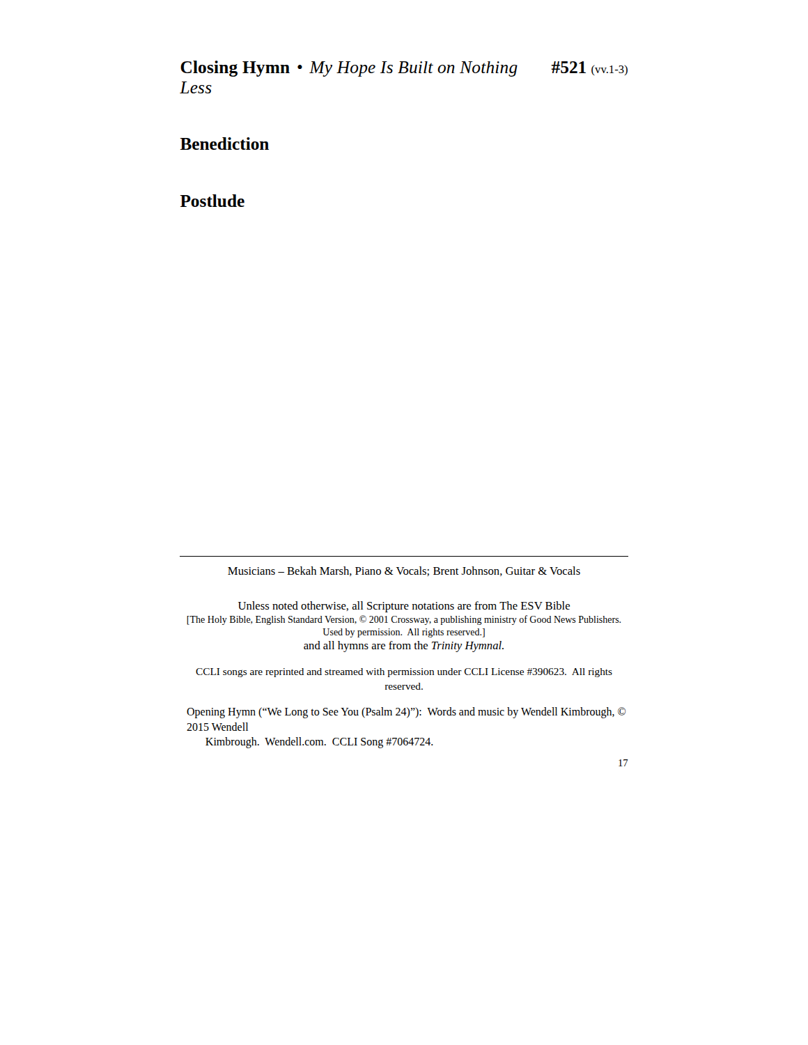Closing Hymn • My Hope Is Built on Nothing Less
#521 (vv.1-3)
Benediction
Postlude
Musicians – Bekah Marsh, Piano & Vocals; Brent Johnson, Guitar & Vocals
Unless noted otherwise, all Scripture notations are from The ESV Bible [The Holy Bible, English Standard Version, © 2001 Crossway, a publishing ministry of Good News Publishers.
Used by permission. All rights reserved.] and all hymns are from the Trinity Hymnal.
CCLI songs are reprinted and streamed with permission under CCLI License #390623. All rights reserved.
Opening Hymn (“We Long to See You (Psalm 24)”): Words and music by Wendell Kimbrough, © 2015 Wendell Kimbrough. Wendell.com. CCLI Song #7064724.
17